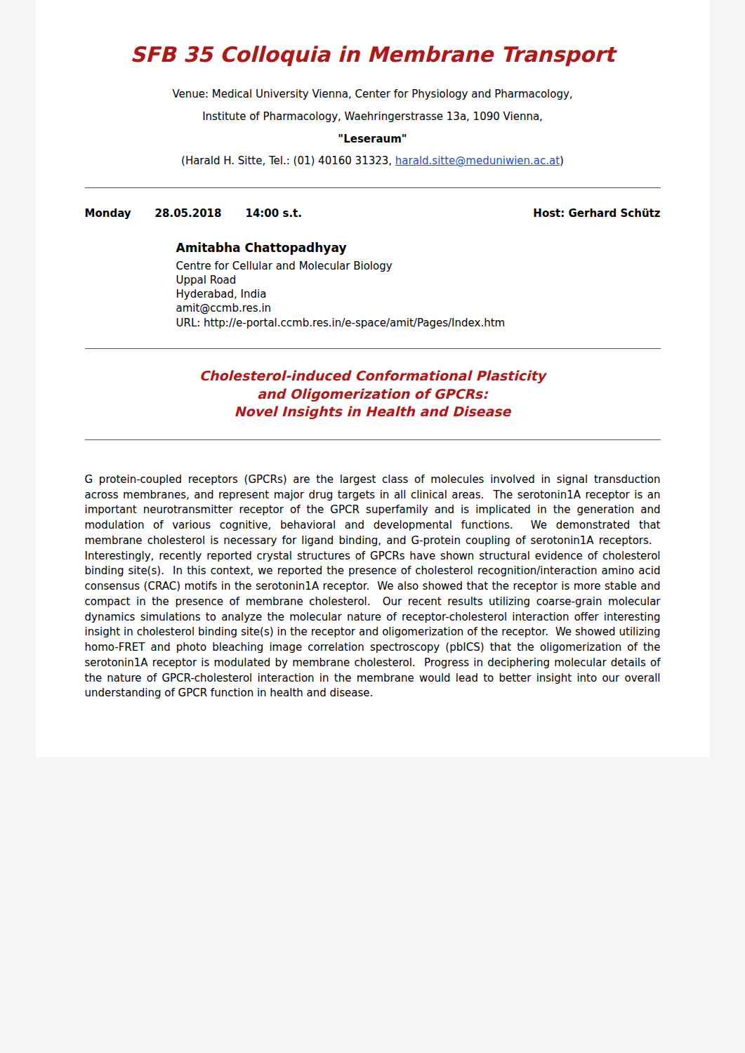SFB 35 Colloquia in Membrane Transport
Venue: Medical University Vienna, Center for Physiology and Pharmacology,
Institute of Pharmacology, Waehringerstrasse 13a, 1090 Vienna,
"Leseraum"
(Harald H. Sitte, Tel.: (01) 40160 31323, harald.sitte@meduniwien.ac.at)
Monday 28.05.201814:00 s.t.
Host: Gerhard Schütz
Amitabha Chattopadhyay
Centre for Cellular and Molecular Biology
Uppal Road
Hyderabad, India
amit@ccmb.res.in
URL: http://e-portal.ccmb.res.in/e-space/amit/Pages/Index.htm
Cholesterol-induced Conformational Plasticity
and Oligomerization of GPCRs:
Novel Insights in Health and Disease
G protein-coupled receptors (GPCRs) are the largest class of molecules involved in signal transduction across membranes, and represent major drug targets in all clinical areas. The serotonin1A receptor is an important neurotransmitter receptor of the GPCR superfamily and is implicated in the generation and modulation of various cognitive, behavioral and developmental functions. We demonstrated that membrane cholesterol is necessary for ligand binding, and G-protein coupling of serotonin1A receptors. Interestingly, recently reported crystal structures of GPCRs have shown structural evidence of cholesterol binding site(s). In this context, we reported the presence of cholesterol recognition/interaction amino acid consensus (CRAC) motifs in the serotonin1A receptor. We also showed that the receptor is more stable and compact in the presence of membrane cholesterol. Our recent results utilizing coarse-grain molecular dynamics simulations to analyze the molecular nature of receptor-cholesterol interaction offer interesting insight in cholesterol binding site(s) in the receptor and oligomerization of the receptor. We showed utilizing homo-FRET and photo bleaching image correlation spectroscopy (pbICS) that the oligomerization of the serotonin1A receptor is modulated by membrane cholesterol. Progress in deciphering molecular details of the nature of GPCR-cholesterol interaction in the membrane would lead to better insight into our overall understanding of GPCR function in health and disease.